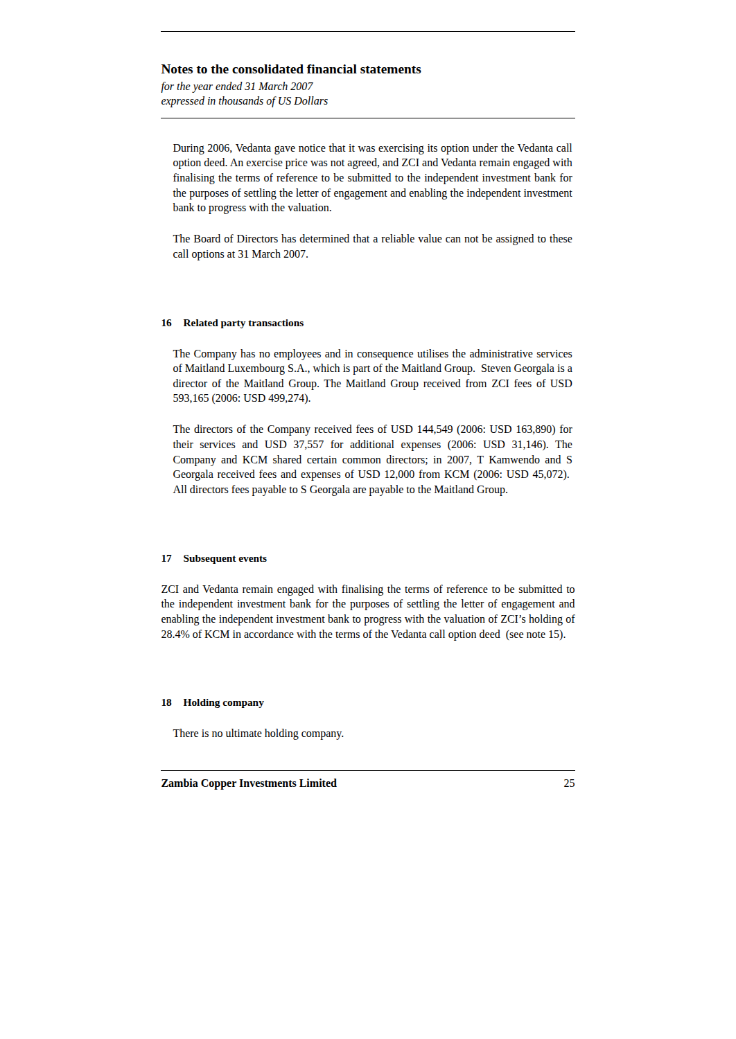Notes to the consolidated financial statements
for the year ended 31 March 2007
expressed in thousands of US Dollars
During 2006, Vedanta gave notice that it was exercising its option under the Vedanta call option deed. An exercise price was not agreed, and ZCI and Vedanta remain engaged with finalising the terms of reference to be submitted to the independent investment bank for the purposes of settling the letter of engagement and enabling the independent investment bank to progress with the valuation.
The Board of Directors has determined that a reliable value can not be assigned to these call options at 31 March 2007.
16 Related party transactions
The Company has no employees and in consequence utilises the administrative services of Maitland Luxembourg S.A., which is part of the Maitland Group. Steven Georgala is a director of the Maitland Group. The Maitland Group received from ZCI fees of USD 593,165 (2006: USD 499,274).
The directors of the Company received fees of USD 144,549 (2006: USD 163,890) for their services and USD 37,557 for additional expenses (2006: USD 31,146). The Company and KCM shared certain common directors; in 2007, T Kamwendo and S Georgala received fees and expenses of USD 12,000 from KCM (2006: USD 45,072). All directors fees payable to S Georgala are payable to the Maitland Group.
17 Subsequent events
ZCI and Vedanta remain engaged with finalising the terms of reference to be submitted to the independent investment bank for the purposes of settling the letter of engagement and enabling the independent investment bank to progress with the valuation of ZCI’s holding of 28.4% of KCM in accordance with the terms of the Vedanta call option deed (see note 15).
18 Holding company
There is no ultimate holding company.
Zambia Copper Investments Limited 25